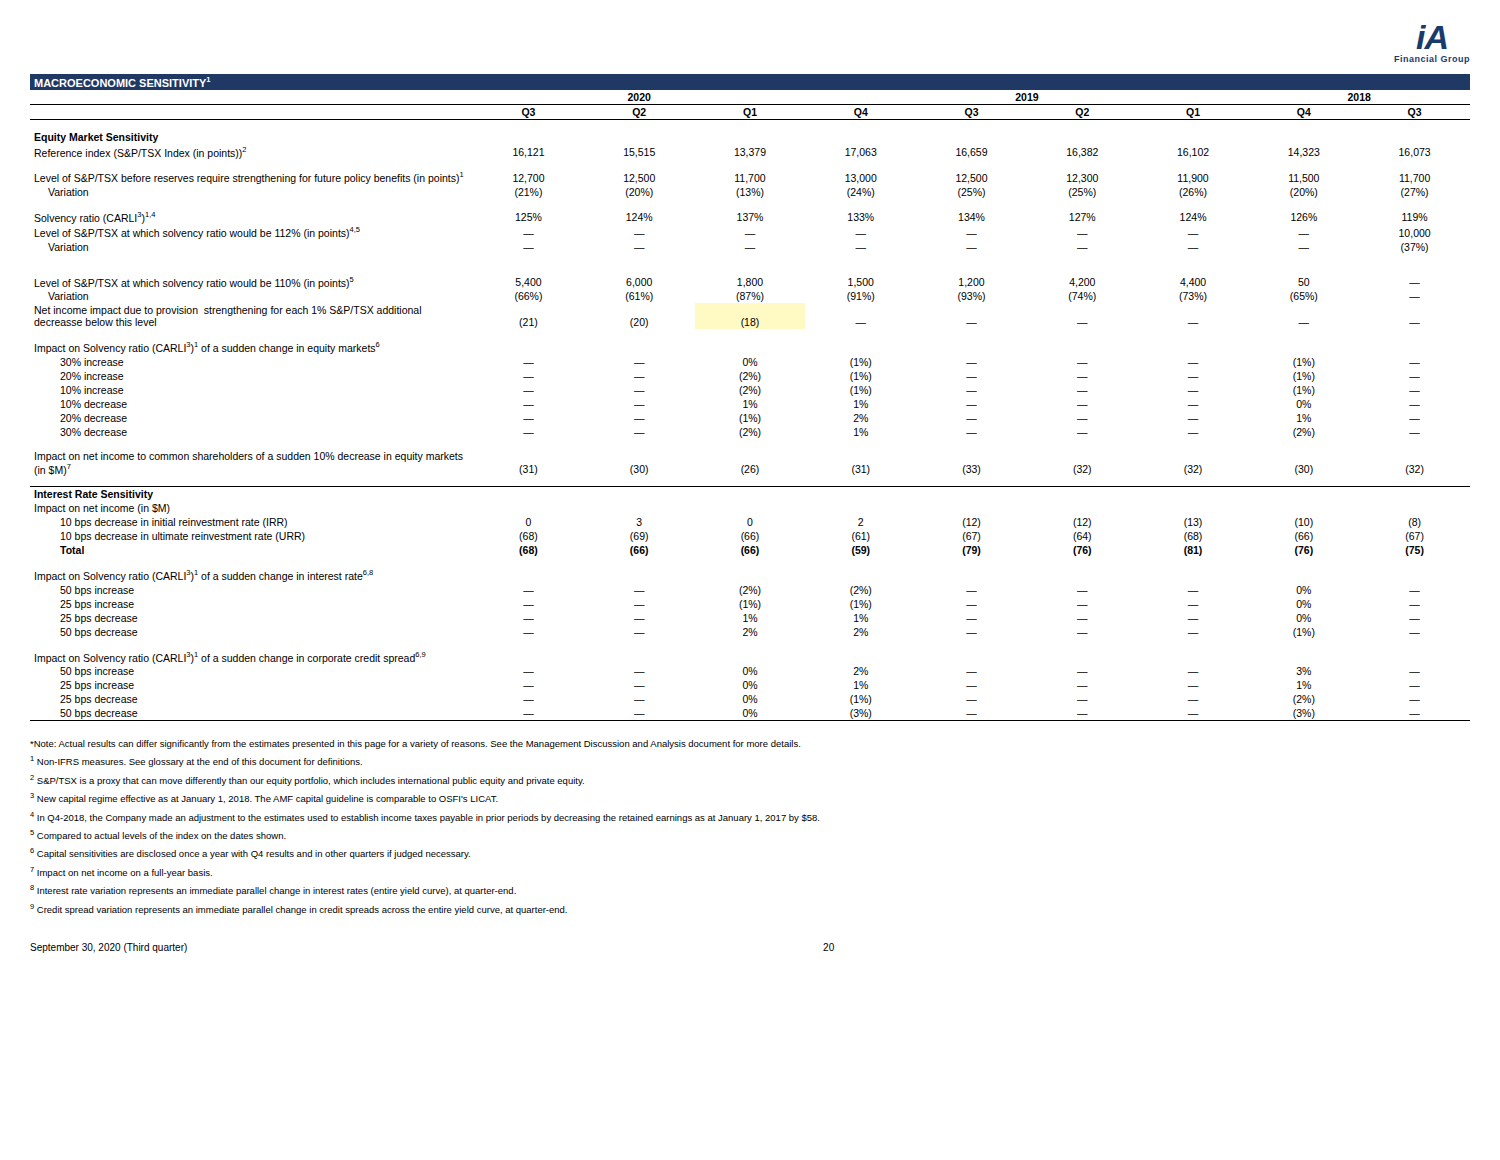iA
Financial Group
| MACROECONOMIC SENSITIVITY 1 | |
| | 2020 | 2019 | 2018 |
| | Q3 | Q2 | Q1 | Q4 | Q3 | Q2 | Q1 | Q4 | Q3 |
| Equity Market Sensitivity | |
| Reference index (S&P/TSX Index (in points)) 2 | 16,121 | 15,515 | 13,379 | 17,063 | 16,659 | 16,382 | 16,102 | 14,323 | 16,073 |
| Level of S&P/TSX before reserves require strengthening for future policy benefits (in points) 1 | 12,700 | 12,500 | 11,700 | 13,000 | 12,500 | 12,300 | 11,900 | 11,500 | 11,700 |
| Variation | (21%) | (20%) | (13%) | (24%) | (25%) | (25%) | (26%) | (20%) | (27%) |
| Solvency ratio (CARLI 3 ) 1,4 | 125% | 124% | 137% | 133% | 134% | 127% | 124% | 126% | 119% |
| Level of S&P/TSX at which solvency ratio would be 112% (in points) 4,5 | — | — | — | — | — | — | — | — | 10,000 |
| Variation | — | — | — | — | — | — | — | — | (37%) |
| Level of S&P/TSX at which solvency ratio would be 110% (in points) 5 | 5,400 | 6,000 | 1,800 | 1,500 | 1,200 | 4,200 | 4,400 | 50 | — |
| Variation | (66%) | (61%) | (87%) | (91%) | (93%) | (74%) | (73%) | (65%) | — |
| Net income impact due to provision strengthening for each 1% S&P/TSX additional decreasse below this level | (21) | (20) | (18) | — | — | — | — | — | — |
| Impact on Solvency ratio (CARLI 3 ) 1 of a sudden change in equity markets 6 | |
| 30% increase | — | — | 0% | (1%) | — | — | — | (1%) | — |
| 20% increase | — | — | (2%) | (1%) | — | — | — | (1%) | — |
| 10% increase | — | — | (2%) | (1%) | — | — | — | (1%) | — |
| 10% decrease | — | — | 1% | 1% | — | — | — | 0% | — |
| 20% decrease | — | — | (1%) | 2% | — | — | — | 1% | — |
| 30% decrease | — | — | (2%) | 1% | — | — | — | (2%) | — |
| Impact on net income to common shareholders of a sudden 10% decrease in equity markets (in $M) 7 | (31) | (30) | (26) | (31) | (33) | (32) | (32) | (30) | (32) |
| Interest Rate Sensitivity | |
| Impact on net income (in $M) | |
| 10 bps decrease in initial reinvestment rate (IRR) | 0 | 3 | 0 | 2 | (12) | (12) | (13) | (10) | (8) |
| 10 bps decrease in ultimate reinvestment rate (URR) | (68) | (69) | (66) | (61) | (67) | (64) | (68) | (66) | (67) |
| Total | (68) | (66) | (66) | (59) | (79) | (76) | (81) | (76) | (75) |
| Impact on Solvency ratio (CARLI 3 ) 1 of a sudden change in interest rate 6,8 | |
| 50 bps increase | — | — | (2%) | (2%) | — | — | — | 0% | — |
| 25 bps increase | — | — | (1%) | (1%) | — | — | — | 0% | — |
| 25 bps decrease | — | — | 1% | 1% | — | — | — | 0% | — |
| 50 bps decrease | — | — | 2% | 2% | — | — | — | (1%) | — |
| Impact on Solvency ratio (CARLI 3 ) 1 of a sudden change in corporate credit spread 6,9 | |
| 50 bps increase | — | — | 0% | 2% | — | — | — | 3% | — |
| 25 bps increase | — | — | 0% | 1% | — | — | — | 1% | — |
| 25 bps decrease | — | — | 0% | (1%) | — | — | — | (2%) | — |
| 50 bps decrease | — | — | 0% | (3%) | — | — | — | (3%) | — |
*Note: Actual results can differ significantly from the estimates presented in this page for a variety of reasons. See the Management Discussion and Analysis document for more details.
1 Non-IFRS measures. See glossary at the end of this document for definitions.
2 S&P/TSX is a proxy that can move differently than our equity portfolio, which includes international public equity and private equity.
3 New capital regime effective as at January 1, 2018. The AMF capital guideline is comparable to OSFI's LICAT.
4 In Q4-2018, the Company made an adjustment to the estimates used to establish income taxes payable in prior periods by decreasing the retained earnings as at January 1, 2017 by $58.
5 Compared to actual levels of the index on the dates shown.
6 Capital sensitivities are disclosed once a year with Q4 results and in other quarters if judged necessary.
7 Impact on net income on a full-year basis.
8 Interest rate variation represents an immediate parallel change in interest rates (entire yield curve), at quarter-end.
9 Credit spread variation represents an immediate parallel change in credit spreads across the entire yield curve, at quarter-end.
September 30, 2020 (Third quarter) 20